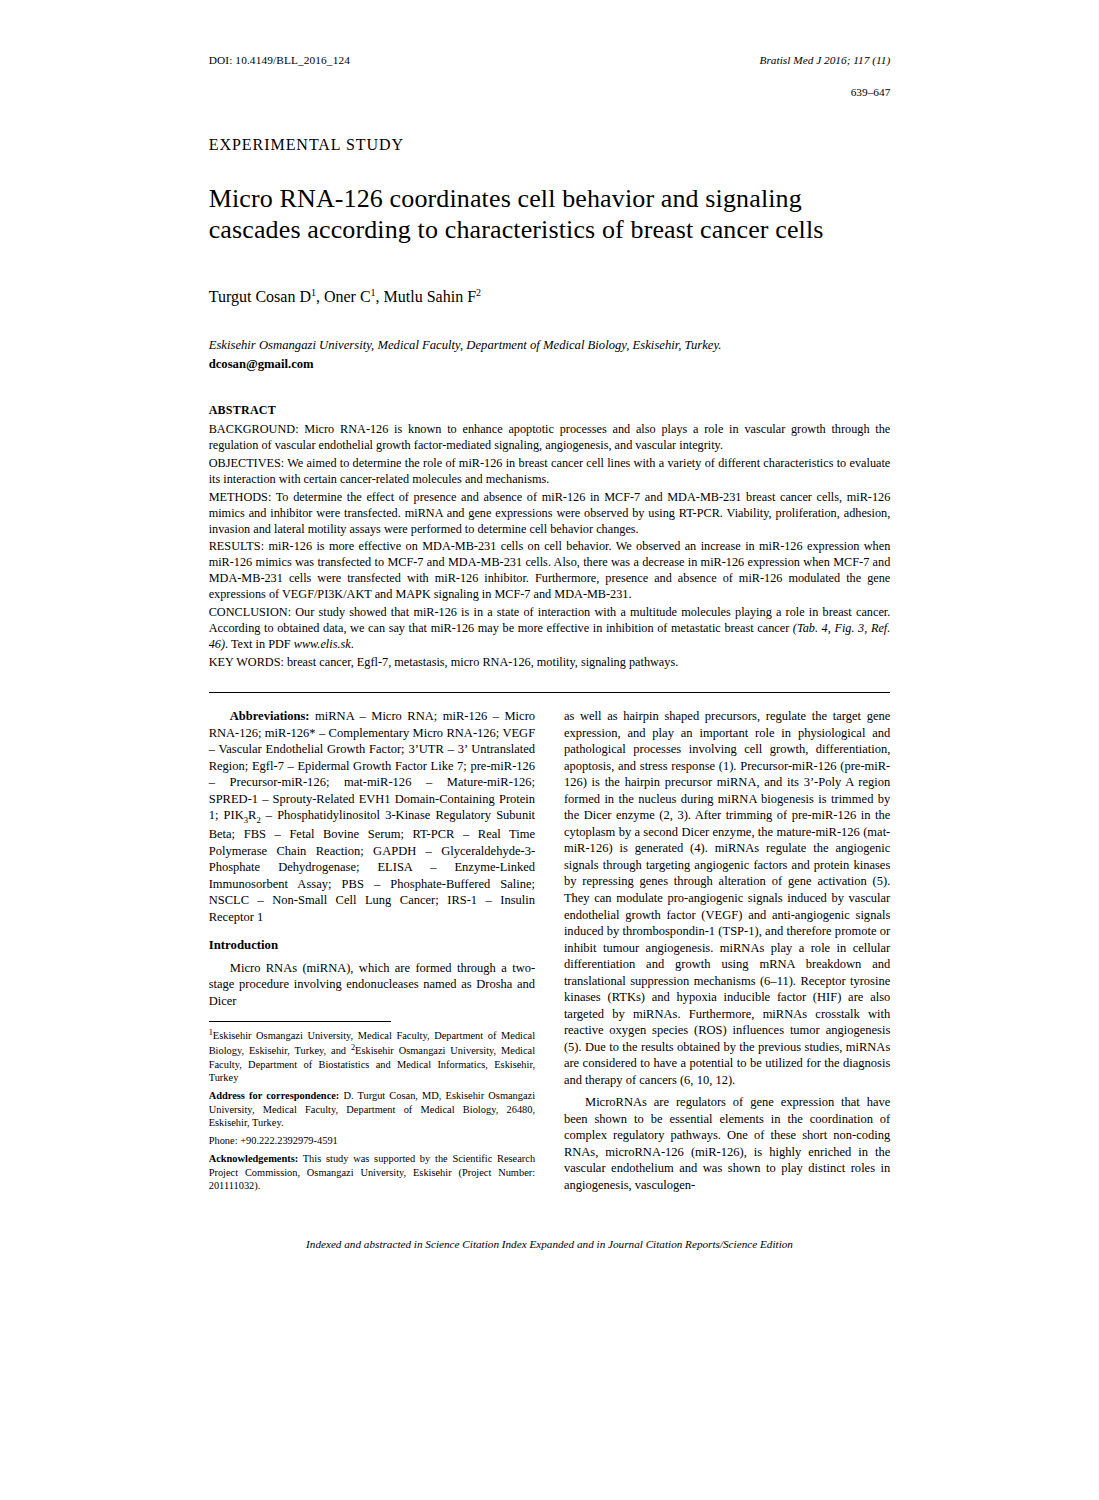DOI: 10.4149/BLL_2016_124
Bratisl Med J 2016; 117 (11)
639–647
EXPERIMENTAL STUDY
Micro RNA-126 coordinates cell behavior and signaling cascades according to characteristics of breast cancer cells
Turgut Cosan D1, Oner C1, Mutlu Sahin F2
Eskisehir Osmangazi University, Medical Faculty, Department of Medical Biology, Eskisehir, Turkey.
dcosan@gmail.com
ABSTRACT
BACKGROUND: Micro RNA-126 is known to enhance apoptotic processes and also plays a role in vascular growth through the regulation of vascular endothelial growth factor-mediated signaling, angiogenesis, and vascular integrity.
OBJECTIVES: We aimed to determine the role of miR-126 in breast cancer cell lines with a variety of different characteristics to evaluate its interaction with certain cancer-related molecules and mechanisms.
METHODS: To determine the effect of presence and absence of miR-126 in MCF-7 and MDA-MB-231 breast cancer cells, miR-126 mimics and inhibitor were transfected. miRNA and gene expressions were observed by using RT-PCR. Viability, proliferation, adhesion, invasion and lateral motility assays were performed to determine cell behavior changes.
RESULTS: miR-126 is more effective on MDA-MB-231 cells on cell behavior. We observed an increase in miR-126 expression when miR-126 mimics was transfected to MCF-7 and MDA-MB-231 cells. Also, there was a decrease in miR-126 expression when MCF-7 and MDA-MB-231 cells were transfected with miR-126 inhibitor. Furthermore, presence and absence of miR-126 modulated the gene expressions of VEGF/PI3K/AKT and MAPK signaling in MCF-7 and MDA-MB-231.
CONCLUSION: Our study showed that miR-126 is in a state of interaction with a multitude molecules playing a role in breast cancer. According to obtained data, we can say that miR-126 may be more effective in inhibition of metastatic breast cancer (Tab. 4, Fig. 3, Ref. 46). Text in PDF www.elis.sk.
KEY WORDS: breast cancer, Egfl-7, metastasis, micro RNA-126, motility, signaling pathways.
Abbreviations: miRNA – Micro RNA; miR-126 – Micro RNA-126; miR-126* – Complementary Micro RNA-126; VEGF – Vascular Endothelial Growth Factor; 3’UTR – 3’ Untranslated Region; Egfl-7 – Epidermal Growth Factor Like 7; pre-miR-126 – Precursor-miR-126; mat-miR-126 – Mature-miR-126; SPRED-1 – Sprouty-Related EVH1 Domain-Containing Protein 1; PIK3R2 – Phosphatidylinositol 3-Kinase Regulatory Subunit Beta; FBS – Fetal Bovine Serum; RT-PCR – Real Time Polymerase Chain Reaction; GAPDH – Glyceraldehyde-3-Phosphate Dehydrogenase; ELISA – Enzyme-Linked Immunosorbent Assay; PBS – Phosphate-Buffered Saline; NSCLC – Non-Small Cell Lung Cancer; IRS-1 – Insulin Receptor 1
Introduction
Micro RNAs (miRNA), which are formed through a two-stage procedure involving endonucleases named as Drosha and Dicer
1Eskisehir Osmangazi University, Medical Faculty, Department of Medical Biology, Eskisehir, Turkey, and 2Eskisehir Osmangazi University, Medical Faculty, Department of Biostatistics and Medical Informatics, Eskisehir, Turkey
Address for correspondence: D. Turgut Cosan, MD, Eskisehir Osmangazi University, Medical Faculty, Department of Medical Biology, 26480, Eskisehir, Turkey.
Phone: +90.222.2392979-4591
Acknowledgements: This study was supported by the Scientific Research Project Commission, Osmangazi University, Eskisehir (Project Number: 201111032).
as well as hairpin shaped precursors, regulate the target gene expression, and play an important role in physiological and pathological processes involving cell growth, differentiation, apoptosis, and stress response (1). Precursor-miR-126 (pre-miR-126) is the hairpin precursor miRNA, and its 3’-Poly A region formed in the nucleus during miRNA biogenesis is trimmed by the Dicer enzyme (2, 3). After trimming of pre-miR-126 in the cytoplasm by a second Dicer enzyme, the mature-miR-126 (mat-miR-126) is generated (4). miRNAs regulate the angiogenic signals through targeting angiogenic factors and protein kinases by repressing genes through alteration of gene activation (5). They can modulate pro-angiogenic signals induced by vascular endothelial growth factor (VEGF) and anti-angiogenic signals induced by thrombospondin-1 (TSP-1), and therefore promote or inhibit tumour angiogenesis. miRNAs play a role in cellular differentiation and growth using mRNA breakdown and translational suppression mechanisms (6–11). Receptor tyrosine kinases (RTKs) and hypoxia inducible factor (HIF) are also targeted by miRNAs. Furthermore, miRNAs crosstalk with reactive oxygen species (ROS) influences tumor angiogenesis (5). Due to the results obtained by the previous studies, miRNAs are considered to have a potential to be utilized for the diagnosis and therapy of cancers (6, 10, 12).
MicroRNAs are regulators of gene expression that have been shown to be essential elements in the coordination of complex regulatory pathways. One of these short non-coding RNAs, microRNA-126 (miR-126), is highly enriched in the vascular endothelium and was shown to play distinct roles in angiogenesis, vasculogen-
Indexed and abstracted in Science Citation Index Expanded and in Journal Citation Reports/Science Edition